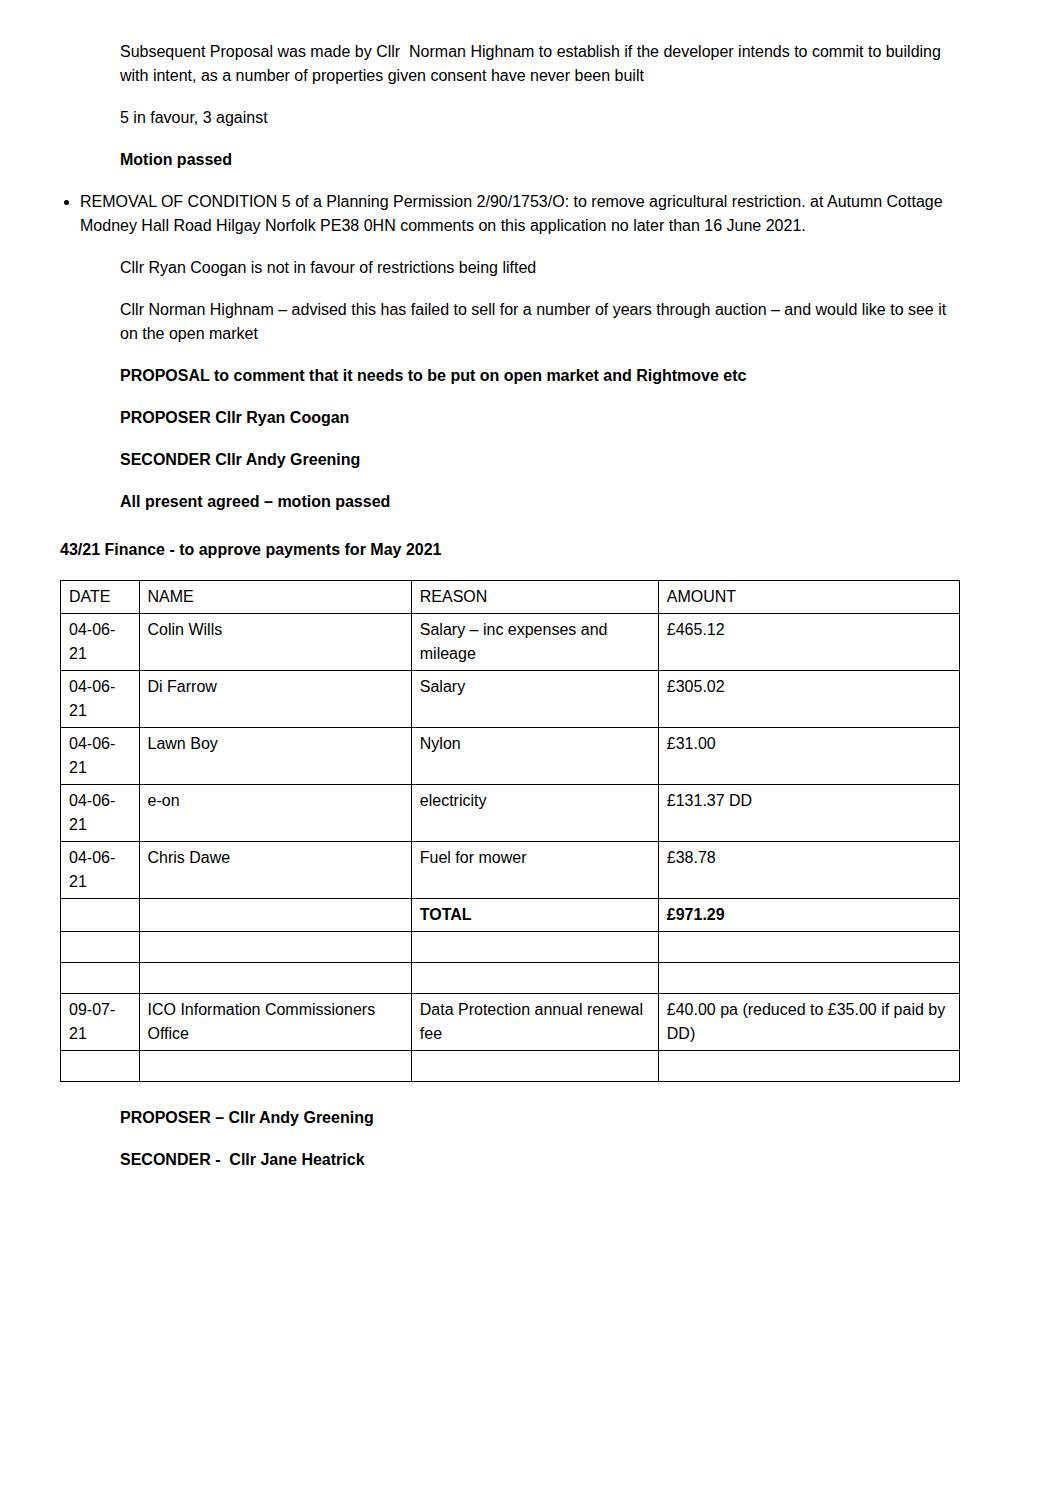Subsequent Proposal was made by Cllr Norman Highnam to establish if the developer intends to commit to building with intent, as a number of properties given consent have never been built
5 in favour, 3 against
Motion passed
REMOVAL OF CONDITION 5 of a Planning Permission 2/90/1753/O: to remove agricultural restriction. at Autumn Cottage Modney Hall Road Hilgay Norfolk PE38 0HN comments on this application no later than 16 June 2021.
Cllr Ryan Coogan is not in favour of restrictions being lifted
Cllr Norman Highnam – advised this has failed to sell for a number of years through auction – and would like to see it on the open market
PROPOSAL to comment that it needs to be put on open market and Rightmove etc
PROPOSER Cllr Ryan Coogan
SECONDER Cllr Andy Greening
All present agreed – motion passed
43/21 Finance - to approve payments for May 2021
| DATE | NAME | REASON | AMOUNT |
| --- | --- | --- | --- |
| 04-06-21 | Colin Wills | Salary – inc expenses and mileage | £465.12 |
| 04-06-21 | Di Farrow | Salary | £305.02 |
| 04-06-21 | Lawn Boy | Nylon | £31.00 |
| 04-06-21 | e-on | electricity | £131.37 DD |
| 04-06-21 | Chris Dawe | Fuel for mower | £38.78 |
| | | TOTAL | £971.29 |
| 09-07-21 | ICO Information Commissioners Office | Data Protection annual renewal fee | £40.00 pa (reduced to £35.00 if paid by DD) |
PROPOSER – Cllr Andy Greening
SECONDER - Cllr Jane Heatrick